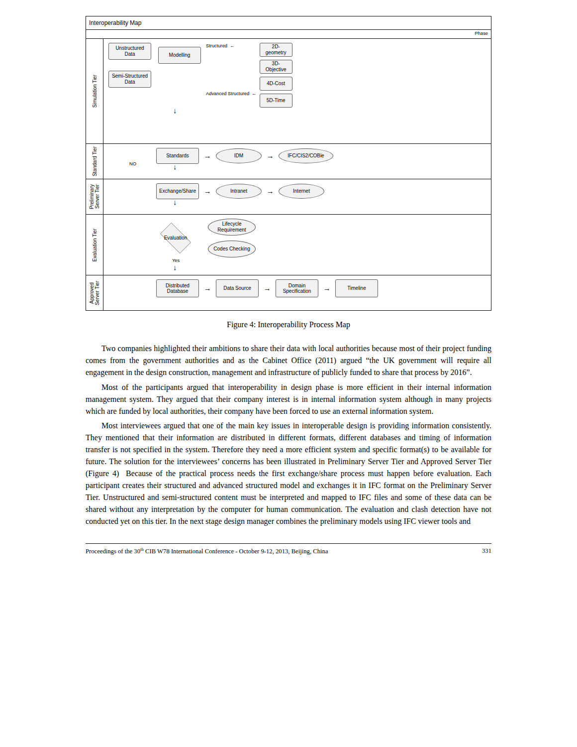Interoperability Map
Phase
Simulation Tier
Unstructured
Data
Semi-Structured
Data
Modelling
Structured ←
Advanced Structured ←
2D-
geometry
3D-
Objective
4D-Cost
5D-Time
↓
Standard Tier
NO
Standards
→
IDM
→
IFC/CIS2/COBie
↓
Preliminary
Server Tier
Exchange/Share
→
Intranet
→
Internet
↓
Evaluation Tier
Evaluation
Lifecycle
Requirement
Codes Checking
Yes
↓
Approved
Server Tier
Distributed
Database
→
Data Source
→
Domain
Specification
→
Timeline
Figure 4: Interoperability Process Map
Two companies highlighted their ambitions to share their data with local authorities because most of their project funding comes from the government authorities and as the Cabinet Office (2011) argued “the UK government will require all engagement in the design construction, management and infrastructure of publicly funded to share that process by 2016”.
Most of the participants argued that interoperability in design phase is more efficient in their internal information management system. They argued that their company interest is in internal information system although in many projects which are funded by local authorities, their company have been forced to use an external information system.
Most interviewees argued that one of the main key issues in interoperable design is providing information consistently. They mentioned that their information are distributed in different formats, different databases and timing of information transfer is not specified in the system. Therefore they need a more efficient system and specific format(s) to be available for future. The solution for the interviewees’ concerns has been illustrated in Preliminary Server Tier and Approved Server Tier (Figure 4) Because of the practical process needs the first exchange/share process must happen before evaluation. Each participant creates their structured and advanced structured model and exchanges it in IFC format on the Preliminary Server Tier. Unstructured and semi-structured content must be interpreted and mapped to IFC files and some of these data can be shared without any interpretation by the computer for human communication. The evaluation and clash detection have not conducted yet on this tier. In the next stage design manager combines the preliminary models using IFC viewer tools and
Proceedings of the 30th CIB W78 International Conference - October 9-12, 2013, Beijing, China
331